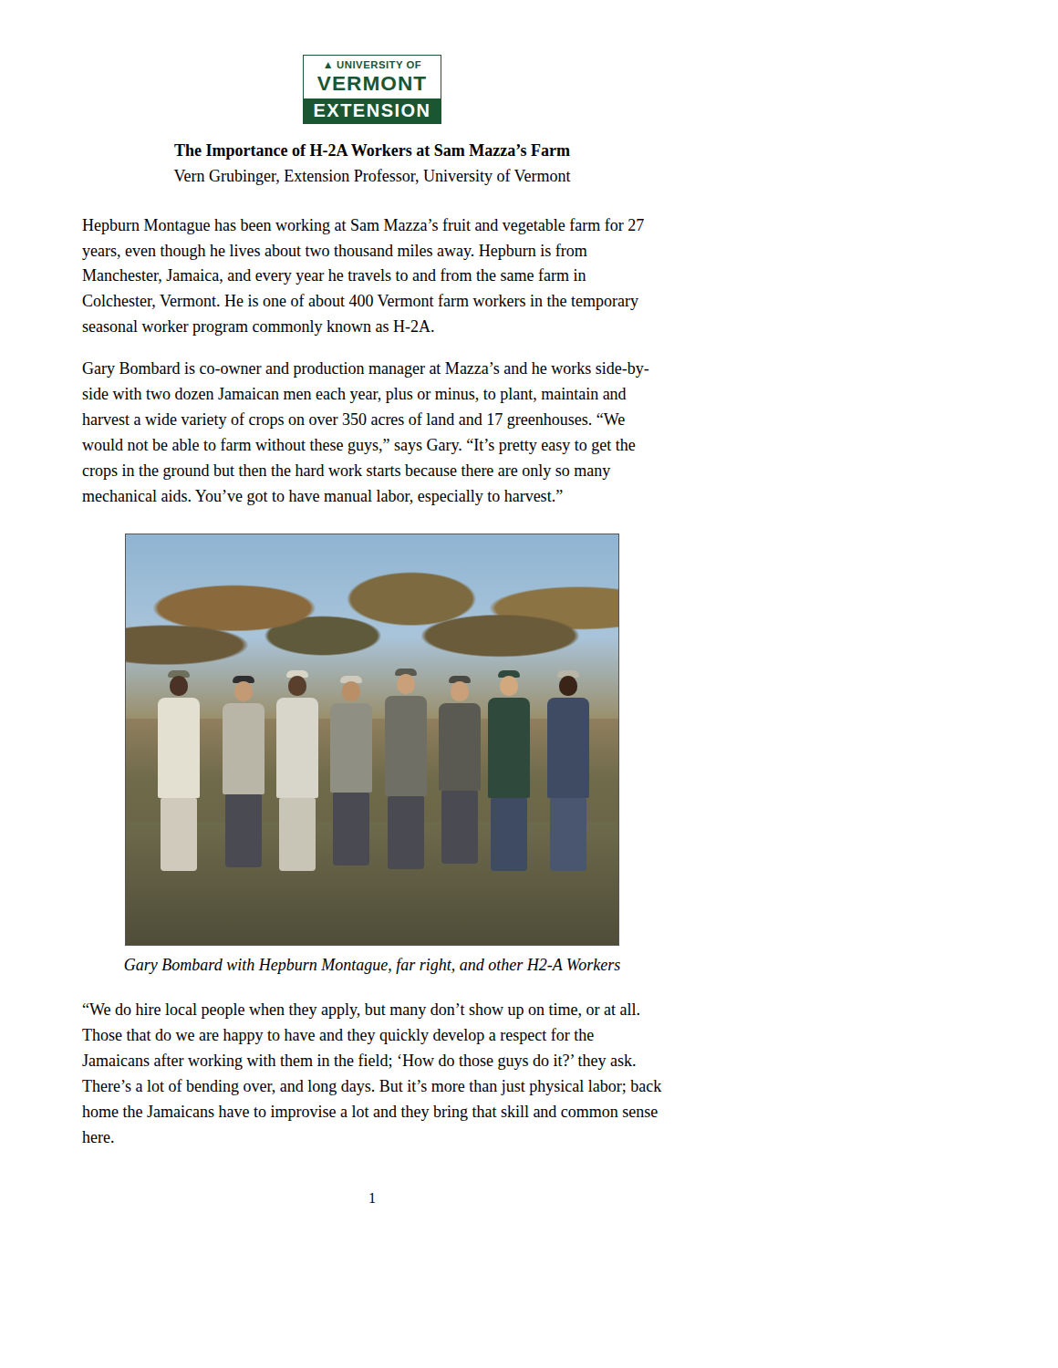▲UNIVERSITY OF
VERMONT
EXTENSION
The Importance of H-2A Workers at Sam Mazza’s Farm
Vern Grubinger, Extension Professor, University of Vermont
Hepburn Montague has been working at Sam Mazza’s fruit and vegetable farm for 27 years, even though he lives about two thousand miles away. Hepburn is from Manchester, Jamaica, and every year he travels to and from the same farm in Colchester, Vermont. He is one of about 400 Vermont farm workers in the temporary seasonal worker program commonly known as H-2A.
Gary Bombard is co-owner and production manager at Mazza’s and he works side-by-side with two dozen Jamaican men each year, plus or minus, to plant, maintain and harvest a wide variety of crops on over 350 acres of land and 17 greenhouses. “We would not be able to farm without these guys,” says Gary. “It’s pretty easy to get the crops in the ground but then the hard work starts because there are only so many mechanical aids. You’ve got to have manual labor, especially to harvest.”
Gary Bombard with Hepburn Montague, far right, and other H2-A Workers
“We do hire local people when they apply, but many don’t show up on time, or at all. Those that do we are happy to have and they quickly develop a respect for the Jamaicans after working with them in the field; ‘How do those guys do it?’ they ask. There’s a lot of bending over, and long days. But it’s more than just physical labor; back home the Jamaicans have to improvise a lot and they bring that skill and common sense here.
1